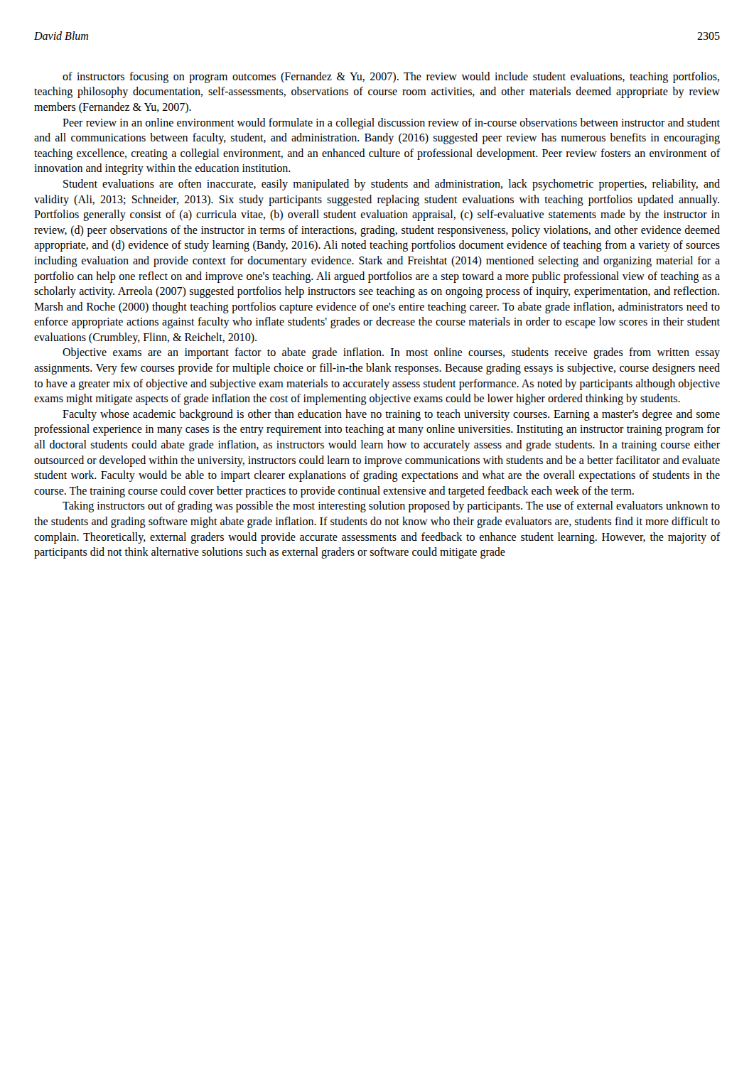David Blum 2305
of instructors focusing on program outcomes (Fernandez & Yu, 2007). The review would include student evaluations, teaching portfolios, teaching philosophy documentation, self-assessments, observations of course room activities, and other materials deemed appropriate by review members (Fernandez & Yu, 2007).
Peer review in an online environment would formulate in a collegial discussion review of in-course observations between instructor and student and all communications between faculty, student, and administration. Bandy (2016) suggested peer review has numerous benefits in encouraging teaching excellence, creating a collegial environment, and an enhanced culture of professional development. Peer review fosters an environment of innovation and integrity within the education institution.
Student evaluations are often inaccurate, easily manipulated by students and administration, lack psychometric properties, reliability, and validity (Ali, 2013; Schneider, 2013). Six study participants suggested replacing student evaluations with teaching portfolios updated annually. Portfolios generally consist of (a) curricula vitae, (b) overall student evaluation appraisal, (c) self-evaluative statements made by the instructor in review, (d) peer observations of the instructor in terms of interactions, grading, student responsiveness, policy violations, and other evidence deemed appropriate, and (d) evidence of study learning (Bandy, 2016). Ali noted teaching portfolios document evidence of teaching from a variety of sources including evaluation and provide context for documentary evidence. Stark and Freishtat (2014) mentioned selecting and organizing material for a portfolio can help one reflect on and improve one's teaching. Ali argued portfolios are a step toward a more public professional view of teaching as a scholarly activity. Arreola (2007) suggested portfolios help instructors see teaching as on ongoing process of inquiry, experimentation, and reflection. Marsh and Roche (2000) thought teaching portfolios capture evidence of one's entire teaching career. To abate grade inflation, administrators need to enforce appropriate actions against faculty who inflate students' grades or decrease the course materials in order to escape low scores in their student evaluations (Crumbley, Flinn, & Reichelt, 2010).
Objective exams are an important factor to abate grade inflation. In most online courses, students receive grades from written essay assignments. Very few courses provide for multiple choice or fill-in-the blank responses. Because grading essays is subjective, course designers need to have a greater mix of objective and subjective exam materials to accurately assess student performance. As noted by participants although objective exams might mitigate aspects of grade inflation the cost of implementing objective exams could be lower higher ordered thinking by students.
Faculty whose academic background is other than education have no training to teach university courses. Earning a master's degree and some professional experience in many cases is the entry requirement into teaching at many online universities. Instituting an instructor training program for all doctoral students could abate grade inflation, as instructors would learn how to accurately assess and grade students. In a training course either outsourced or developed within the university, instructors could learn to improve communications with students and be a better facilitator and evaluate student work. Faculty would be able to impart clearer explanations of grading expectations and what are the overall expectations of students in the course. The training course could cover better practices to provide continual extensive and targeted feedback each week of the term.
Taking instructors out of grading was possible the most interesting solution proposed by participants. The use of external evaluators unknown to the students and grading software might abate grade inflation. If students do not know who their grade evaluators are, students find it more difficult to complain. Theoretically, external graders would provide accurate assessments and feedback to enhance student learning. However, the majority of participants did not think alternative solutions such as external graders or software could mitigate grade